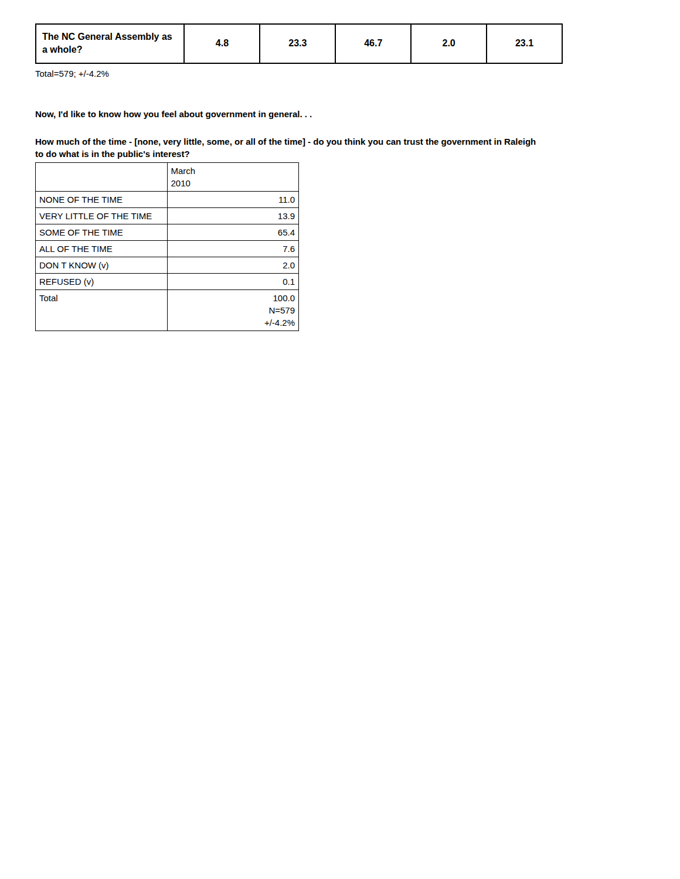| The NC General Assembly as a whole? | 4.8 | 23.3 | 46.7 | 2.0 | 23.1 |
Total=579; +/-4.2%
Now, I'd like to know how you feel about government in general. . .
How much of the time - [none, very little, some, or all of the time] - do you think you can trust the government in Raleigh to do what is in the public's interest?
| | March 2010 |
| NONE OF THE TIME | 11.0 |
| VERY LITTLE OF THE TIME | 13.9 |
| SOME OF THE TIME | 65.4 |
| ALL OF THE TIME | 7.6 |
| DON T KNOW (v) | 2.0 |
| REFUSED (v) | 0.1 |
| Total | 100.0 N=579 +/-4.2% |